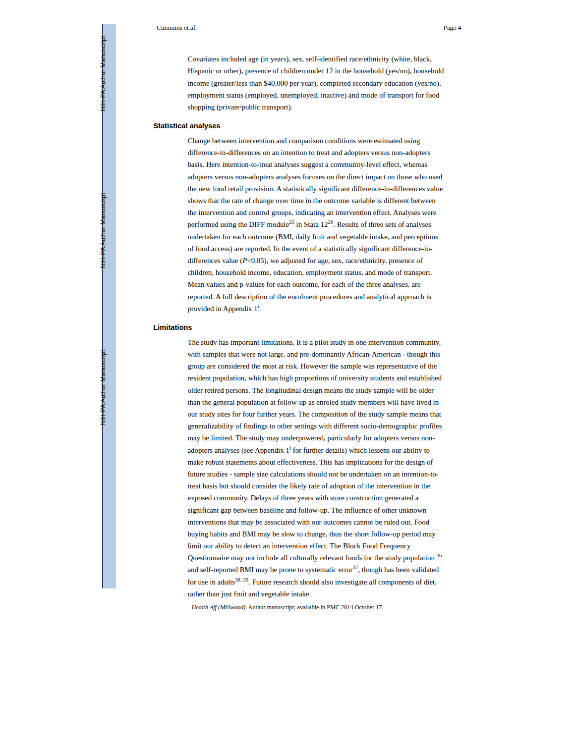NIH-PA Author Manuscript
NIH-PA Author Manuscript
NIH-PA Author Manuscript
Cummins et al. Page 4
Covariates included age (in years), sex, self-identified race/ethnicity (white, black, Hispanic or other), presence of children under 12 in the household (yes/no), household income (greater/less than $40,000 per year), completed secondary education (yes/no), employment status (employed, unemployed, inactive) and mode of transport for food shopping (private/public transport).
Statistical analyses
Change between intervention and comparison conditions were estimated using difference-in-differences on an intention to treat and adopters versus non-adopters basis. Here intention-to-treat analyses suggest a community-level effect, whereas adopters versus non-adopters analyses focuses on the direct impact on those who used the new food retail provision. A statistically significant difference-in-differences value shows that the rate of change over time in the outcome variable is different between the intervention and control groups, indicating an intervention effect. Analyses were performed using the DIFF module25 in Stata 1226. Results of three sets of analyses undertaken for each outcome (BMI, daily fruit and vegetable intake, and perceptions of food access) are reported. In the event of a statistically significant difference-in-differences value (P<0.05), we adjusted for age, sex, race/ethnicity, presence of children, household income, education, employment status, and mode of transport. Mean values and p-values for each outcome, for each of the three analyses, are reported. A full description of the enrolment procedures and analytical approach is provided in Appendix 1i.
Limitations
The study has important limitations. It is a pilot study in one intervention community, with samples that were not large, and pre-dominantly African-American - though this group are considered the most at risk. However the sample was representative of the resident population, which has high proportions of university students and established older retired persons. The longitudinal design means the study sample will be older than the general population at follow-up as enroled study members will have lived in our study sites for four further years. The composition of the study sample means that generalizability of findings to other settings with different socio-demographic profiles may be limited. The study may underpowered, particularly for adopters versus non-adopters analyses (see Appendix 1i for further details) which lessens our ability to make robust statements about effectiveness. This has implications for the design of future studies - sample size calculations should not be undertaken on an intention-to-treat basis but should consider the likely rate of adoption of the intervention in the exposed community. Delays of three years with store construction generated a significant gap between baseline and follow-up. The influence of other unknown interventions that may be associated with our outcomes cannot be ruled out. Food buying habits and BMI may be slow to change, thus the short follow-up period may limit our ability to detect an intervention effect. The Block Food Frequency Questionnaire may not include all culturally relevant foods for the study population 36 and self-reported BMI may be prone to systematic error37, though has been validated for use in adults38, 39. Future research should also investigate all components of diet, rather than just fruit and vegetable intake.
Health Aff (Millwood). Author manuscript; available in PMC 2014 October 17.